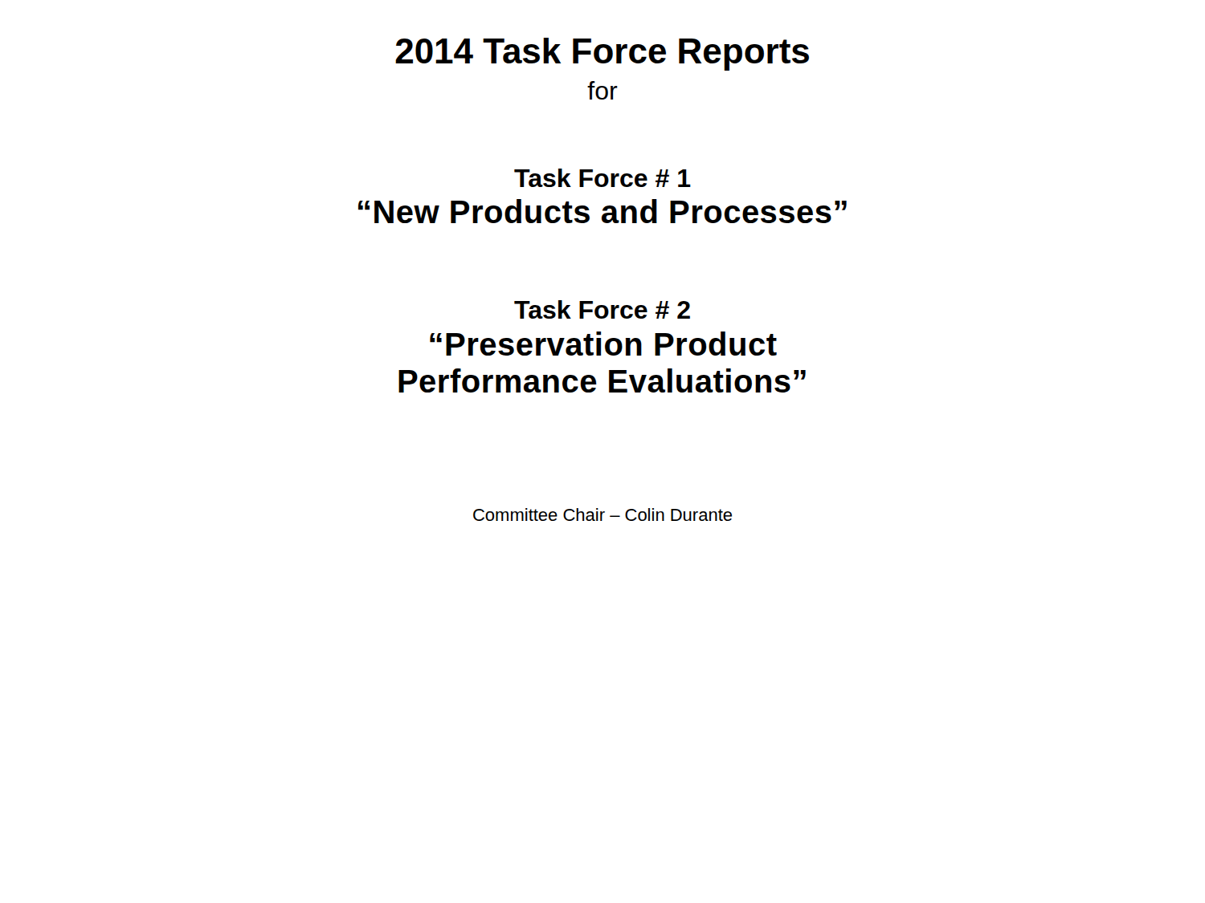2014 Task Force Reports
for
Task Force # 1
“New Products and Processes”
Task Force # 2
“Preservation Product
Performance Evaluations”
Committee Chair – Colin Durante